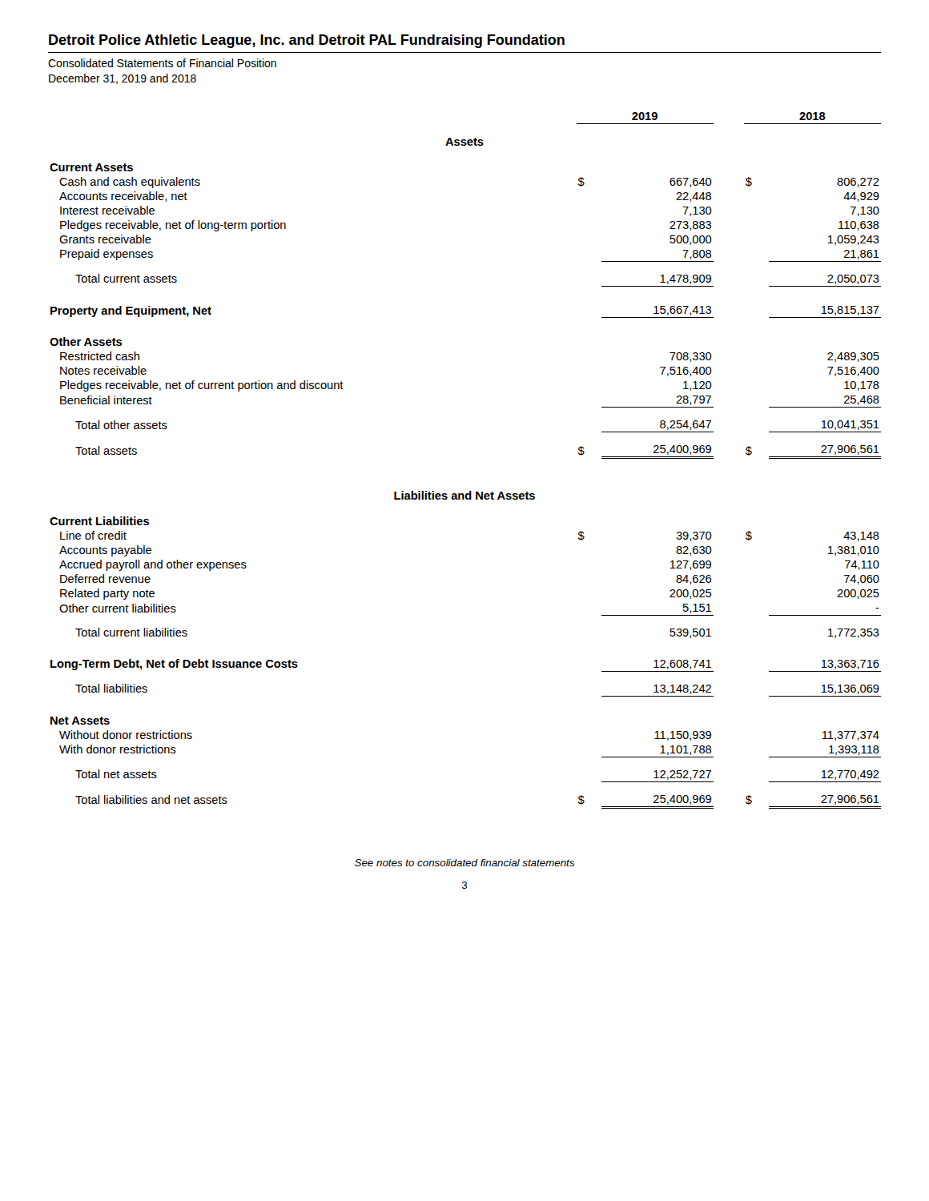Detroit Police Athletic League, Inc. and Detroit PAL Fundraising Foundation
Consolidated Statements of Financial Position
December 31, 2019 and 2018
| | 2019 | | 2018 |
| Assets |
| Current Assets | |
| Cash and cash equivalents | $ | 667,640 | | $ | 806,272 |
| Accounts receivable, net | | 22,448 | | | 44,929 |
| Interest receivable | | 7,130 | | | 7,130 |
| Pledges receivable, net of long-term portion | | 273,883 | | | 110,638 |
| Grants receivable | | 500,000 | | | 1,059,243 |
| Prepaid expenses | | 7,808 | | | 21,861 |
| Total current assets | | 1,478,909 | | | 2,050,073 |
| Property and Equipment, Net | | 15,667,413 | | | 15,815,137 |
| Other Assets | |
| Restricted cash | | 708,330 | | | 2,489,305 |
| Notes receivable | | 7,516,400 | | | 7,516,400 |
| Pledges receivable, net of current portion and discount | | 1,120 | | | 10,178 |
| Beneficial interest | | 28,797 | | | 25,468 |
| Total other assets | | 8,254,647 | | | 10,041,351 |
| Total assets | $ | 25,400,969 | | $ | 27,906,561 |
| Liabilities and Net Assets |
| Current Liabilities | |
| Line of credit | $ | 39,370 | | $ | 43,148 |
| Accounts payable | | 82,630 | | | 1,381,010 |
| Accrued payroll and other expenses | | 127,699 | | | 74,110 |
| Deferred revenue | | 84,626 | | | 74,060 |
| Related party note | | 200,025 | | | 200,025 |
| Other current liabilities | | 5,151 | | | - |
| Total current liabilities | | 539,501 | | | 1,772,353 |
| Long-Term Debt, Net of Debt Issuance Costs | | 12,608,741 | | | 13,363,716 |
| Total liabilities | | 13,148,242 | | | 15,136,069 |
| Net Assets | |
| Without donor restrictions | | 11,150,939 | | | 11,377,374 |
| With donor restrictions | | 1,101,788 | | | 1,393,118 |
| Total net assets | | 12,252,727 | | | 12,770,492 |
| Total liabilities and net assets | $ | 25,400,969 | | $ | 27,906,561 |
See notes to consolidated financial statements
3